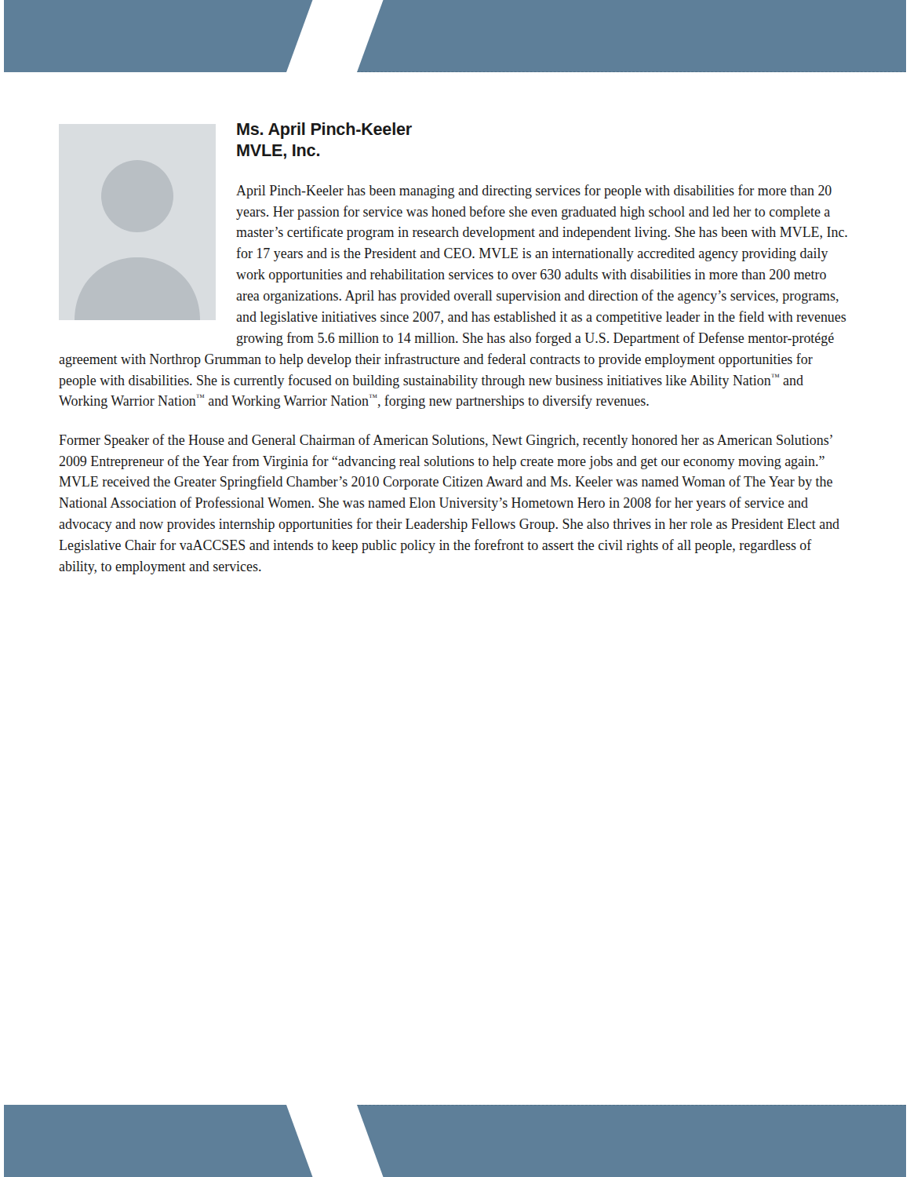Ms. April Pinch-KeelerMVLE, Inc.
April Pinch-Keeler has been managing and directing services for people with disabilities for more than 20 years. Her passion for service was honed before she even graduated high school and led her to complete a master’s certificate program in research development and independent living. She has been with MVLE, Inc. for 17 years and is the President and CEO. MVLE is an internationally accredited agency providing daily work opportunities and rehabilitation services to over 630 adults with disabilities in more than 200 metro area organizations. April has provided overall supervision and direction of the agency’s services, programs, and legislative initiatives since 2007, and has established it as a competitive leader in the field with revenues growing from 5.6 million to 14 million. She has also forged a U.S. Department of Defense mentor-protégé agreement with Northrop Grumman to help develop their infrastructure and federal contracts to provide employment opportunities for people with disabilities. She is currently focused on building sustainability through new business initiatives like Ability Nation™ and Working Warrior Nation™ and Working Warrior Nation™, forging new partnerships to diversify revenues.
Former Speaker of the House and General Chairman of American Solutions, Newt Gingrich, recently honored her as American Solutions’ 2009 Entrepreneur of the Year from Virginia for “advancing real solutions to help create more jobs and get our economy moving again.” MVLE received the Greater Springfield Chamber’s 2010 Corporate Citizen Award and Ms. Keeler was named Woman of The Year by the National Association of Professional Women. She was named Elon University’s Hometown Hero in 2008 for her years of service and advocacy and now provides internship opportunities for their Leadership Fellows Group. She also thrives in her role as President Elect and Legislative Chair for vaACCSES and intends to keep public policy in the forefront to assert the civil rights of all people, regardless of ability, to employment and services.